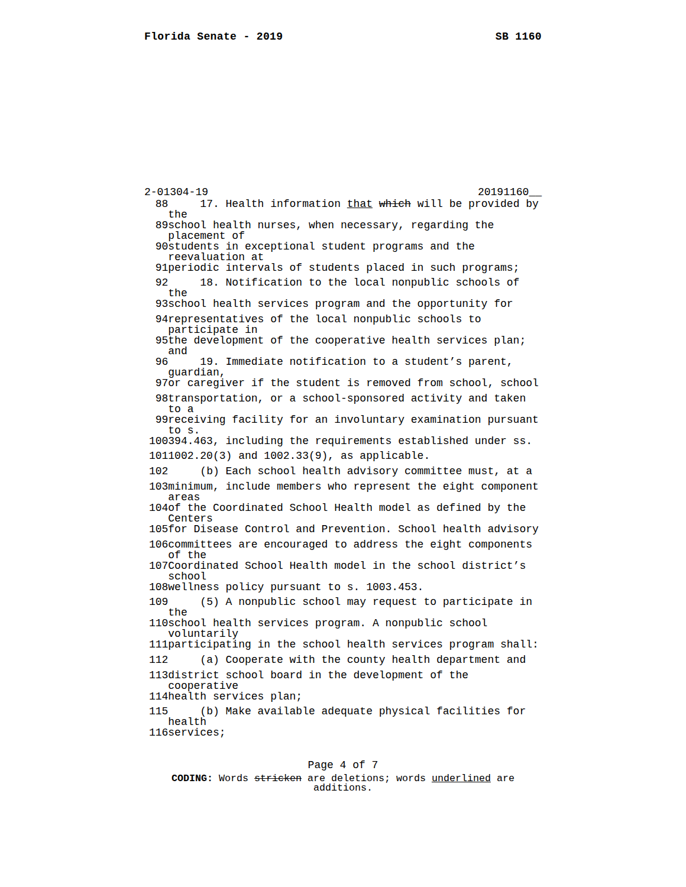Florida Senate - 2019
SB 1160
2-01304-19
20191160__
| 88 | 17. Health information that which will be provided by the |
| 89 | school health nurses, when necessary, regarding the placement of |
| 90 | students in exceptional student programs and the reevaluation at |
| 91 | periodic intervals of students placed in such programs; |
| 92 | 18. Notification to the local nonpublic schools of the |
| 93 | school health services program and the opportunity for |
| 94 | representatives of the local nonpublic schools to participate in |
| 95 | the development of the cooperative health services plan; and |
| 96 | 19. Immediate notification to a student’s parent, guardian, |
| 97 | or caregiver if the student is removed from school, school |
| 98 | transportation, or a school-sponsored activity and taken to a |
| 99 | receiving facility for an involuntary examination pursuant to s. |
| 100 | 394.463, including the requirements established under ss. |
| 101 | 1002.20(3) and 1002.33(9), as applicable. |
| 102 | (b) Each school health advisory committee must, at a |
| 103 | minimum, include members who represent the eight component areas |
| 104 | of the Coordinated School Health model as defined by the Centers |
| 105 | for Disease Control and Prevention. School health advisory |
| 106 | committees are encouraged to address the eight components of the |
| 107 | Coordinated School Health model in the school district’s school |
| 108 | wellness policy pursuant to s. 1003.453. |
| 109 | (5) A nonpublic school may request to participate in the |
| 110 | school health services program. A nonpublic school voluntarily |
| 111 | participating in the school health services program shall: |
| 112 | (a) Cooperate with the county health department and |
| 113 | district school board in the development of the cooperative |
| 114 | health services plan; |
| 115 | (b) Make available adequate physical facilities for health |
| 116 | services; |
Page 4 of 7
CODING: Words stricken are deletions; words underlined are additions.